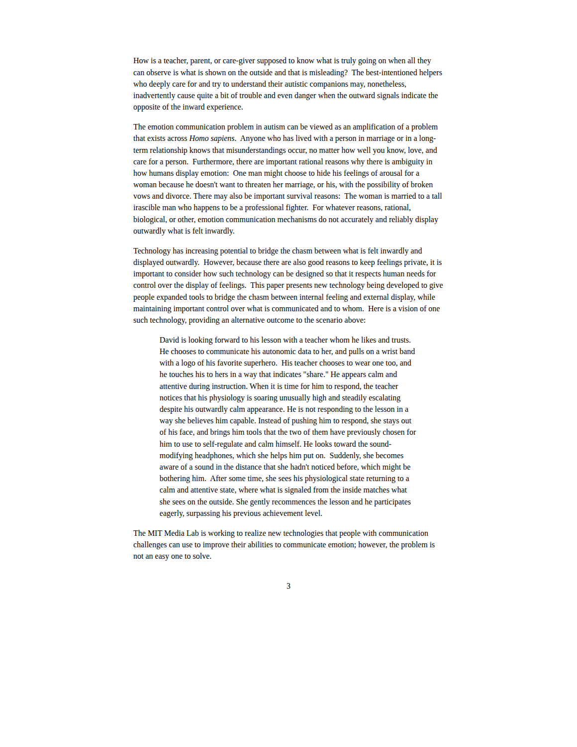How is a teacher, parent, or care-giver supposed to know what is truly going on when all they can observe is what is shown on the outside and that is misleading? The best-intentioned helpers who deeply care for and try to understand their autistic companions may, nonetheless, inadvertently cause quite a bit of trouble and even danger when the outward signals indicate the opposite of the inward experience.
The emotion communication problem in autism can be viewed as an amplification of a problem that exists across Homo sapiens. Anyone who has lived with a person in marriage or in a long-term relationship knows that misunderstandings occur, no matter how well you know, love, and care for a person. Furthermore, there are important rational reasons why there is ambiguity in how humans display emotion: One man might choose to hide his feelings of arousal for a woman because he doesn't want to threaten her marriage, or his, with the possibility of broken vows and divorce. There may also be important survival reasons: The woman is married to a tall irascible man who happens to be a professional fighter. For whatever reasons, rational, biological, or other, emotion communication mechanisms do not accurately and reliably display outwardly what is felt inwardly.
Technology has increasing potential to bridge the chasm between what is felt inwardly and displayed outwardly. However, because there are also good reasons to keep feelings private, it is important to consider how such technology can be designed so that it respects human needs for control over the display of feelings. This paper presents new technology being developed to give people expanded tools to bridge the chasm between internal feeling and external display, while maintaining important control over what is communicated and to whom. Here is a vision of one such technology, providing an alternative outcome to the scenario above:
David is looking forward to his lesson with a teacher whom he likes and trusts. He chooses to communicate his autonomic data to her, and pulls on a wrist band with a logo of his favorite superhero. His teacher chooses to wear one too, and he touches his to hers in a way that indicates "share." He appears calm and attentive during instruction. When it is time for him to respond, the teacher notices that his physiology is soaring unusually high and steadily escalating despite his outwardly calm appearance. He is not responding to the lesson in a way she believes him capable. Instead of pushing him to respond, she stays out of his face, and brings him tools that the two of them have previously chosen for him to use to self-regulate and calm himself. He looks toward the sound-modifying headphones, which she helps him put on. Suddenly, she becomes aware of a sound in the distance that she hadn't noticed before, which might be bothering him. After some time, she sees his physiological state returning to a calm and attentive state, where what is signaled from the inside matches what she sees on the outside. She gently recommences the lesson and he participates eagerly, surpassing his previous achievement level.
The MIT Media Lab is working to realize new technologies that people with communication challenges can use to improve their abilities to communicate emotion; however, the problem is not an easy one to solve.
3